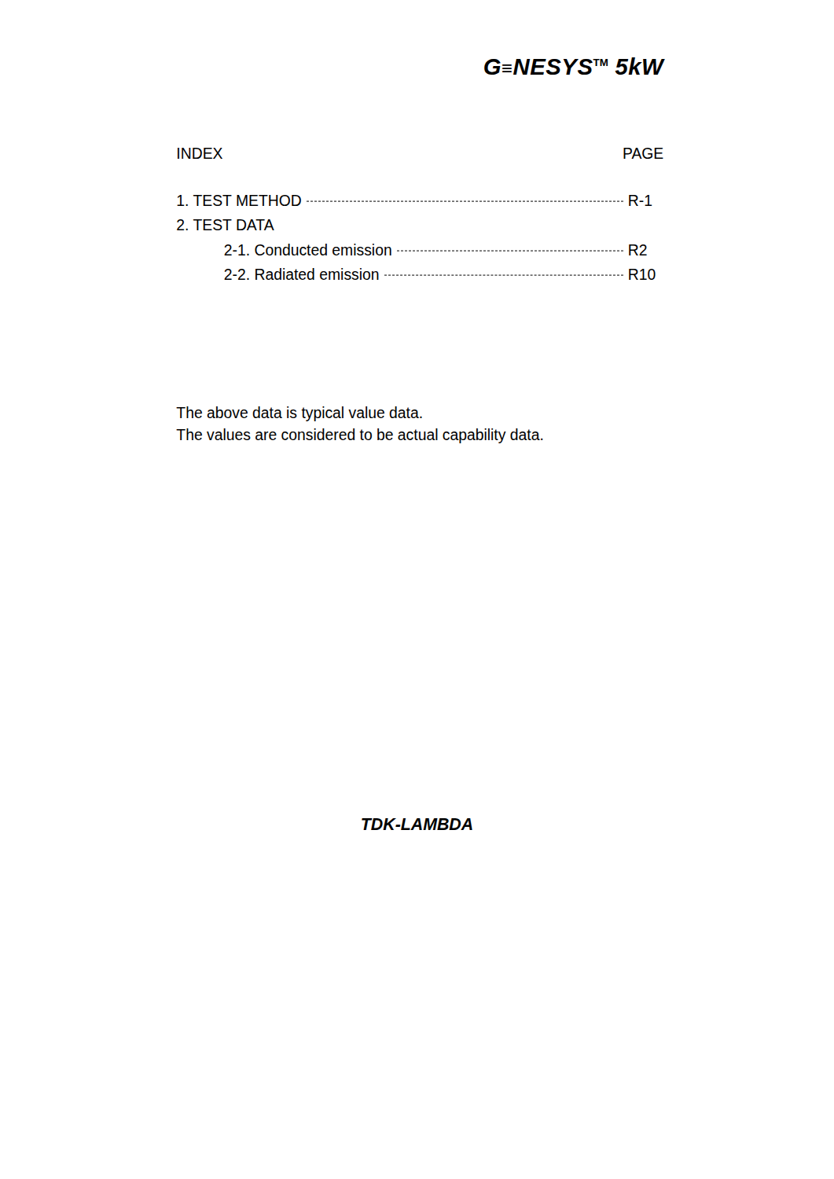G≡NESYSTM 5kW
INDEX PAGE
1. TEST METHOD R-1
2. TEST DATA
2-1. Conducted emission R2
2-2. Radiated emission R10
The above data is typical value data.
The values are considered to be actual capability data.
TDK-LAMBDA